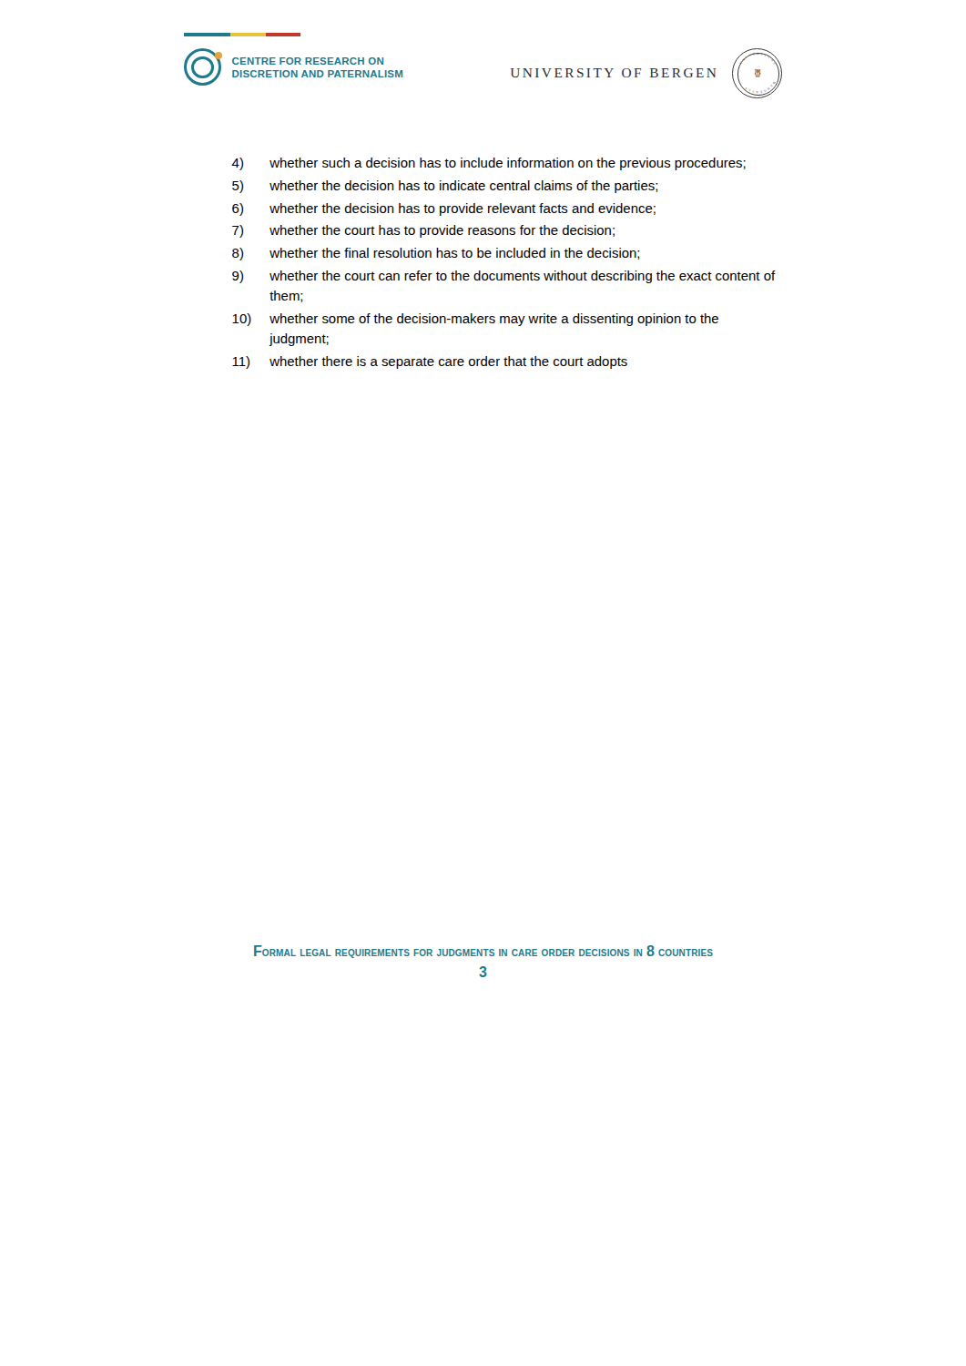Centre for Research on Discretion and Paternalism
UNIVERSITY OF BERGEN
U N I V E R S I T A S B E R G E N S I S
🦉
4) whether such a decision has to include information on the previous procedures;
5) whether the decision has to indicate central claims of the parties;
6) whether the decision has to provide relevant facts and evidence;
7) whether the court has to provide reasons for the decision;
8) whether the final resolution has to be included in the decision;
9) whether the court can refer to the documents without describing the exact content of them;
10) whether some of the decision-makers may write a dissenting opinion to the judgment;
11) whether there is a separate care order that the court adopts
Formal legal requirements for judgments in care order decisions in 8 countries
3